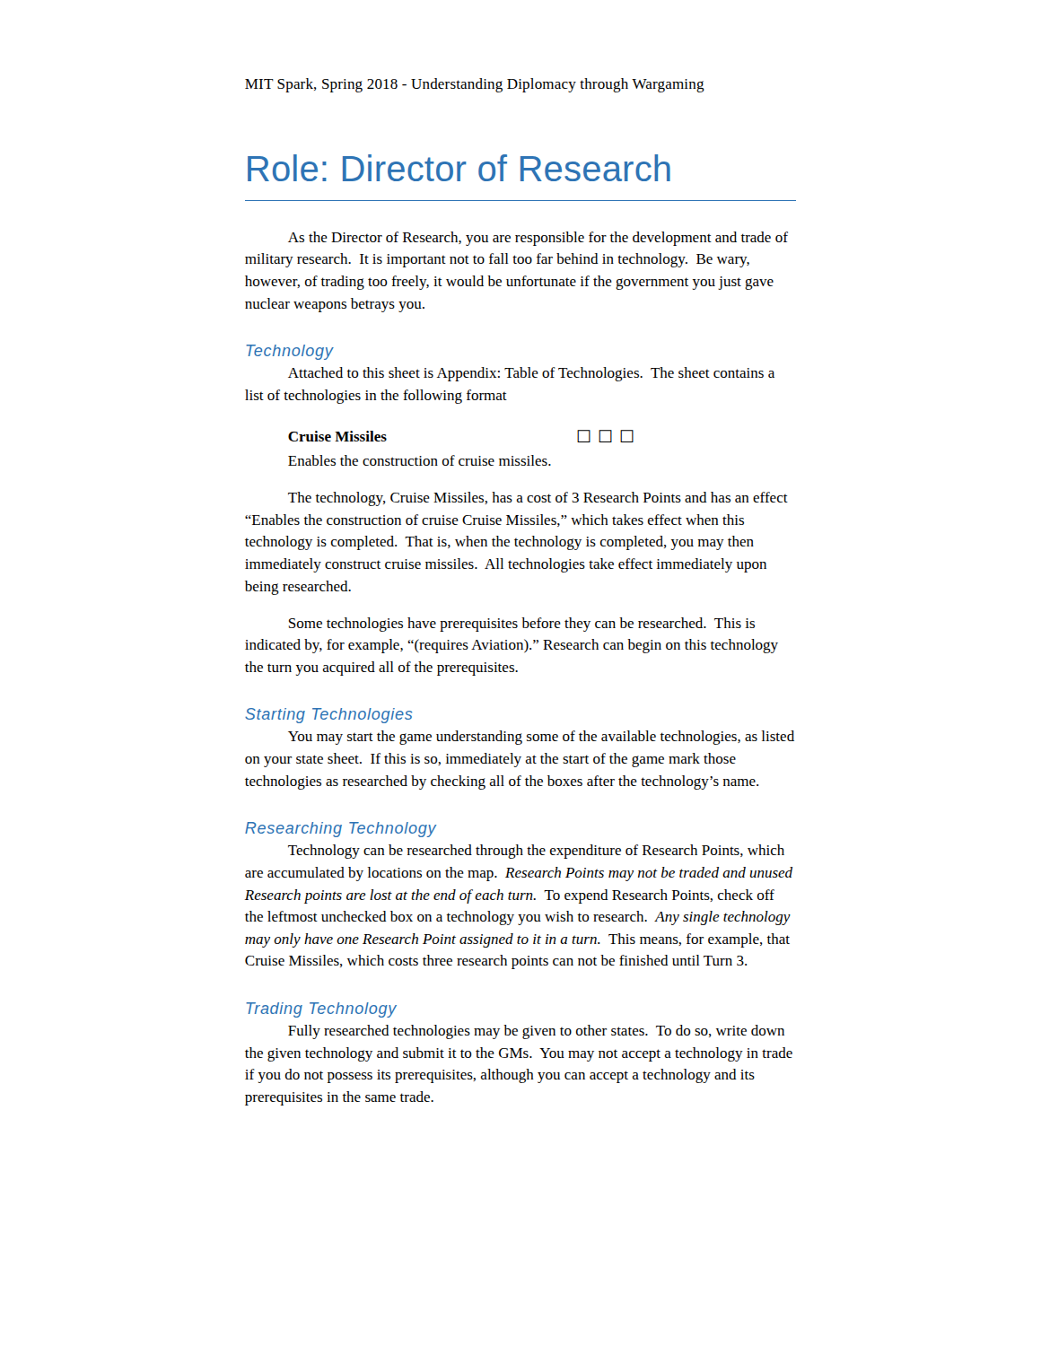MIT Spark, Spring 2018 - Understanding Diplomacy through Wargaming
Role: Director of Research
As the Director of Research, you are responsible for the development and trade of military research. It is important not to fall too far behind in technology. Be wary, however, of trading too freely, it would be unfortunate if the government you just gave nuclear weapons betrays you.
Technology
Attached to this sheet is Appendix: Table of Technologies. The sheet contains a list of technologies in the following format
Cruise Missiles☐ ☐ ☐
Enables the construction of cruise missiles.
The technology, Cruise Missiles, has a cost of 3 Research Points and has an effect “Enables the construction of cruise Cruise Missiles,” which takes effect when this technology is completed. That is, when the technology is completed, you may then immediately construct cruise missiles. All technologies take effect immediately upon being researched.
Some technologies have prerequisites before they can be researched. This is indicated by, for example, “(requires Aviation).” Research can begin on this technology the turn you acquired all of the prerequisites.
Starting Technologies
You may start the game understanding some of the available technologies, as listed on your state sheet. If this is so, immediately at the start of the game mark those technologies as researched by checking all of the boxes after the technology’s name.
Researching Technology
Technology can be researched through the expenditure of Research Points, which are accumulated by locations on the map. Research Points may not be traded and unused Research points are lost at the end of each turn. To expend Research Points, check off the leftmost unchecked box on a technology you wish to research. Any single technology may only have one Research Point assigned to it in a turn. This means, for example, that Cruise Missiles, which costs three research points can not be finished until Turn 3.
Trading Technology
Fully researched technologies may be given to other states. To do so, write down the given technology and submit it to the GMs. You may not accept a technology in trade if you do not possess its prerequisites, although you can accept a technology and its prerequisites in the same trade.